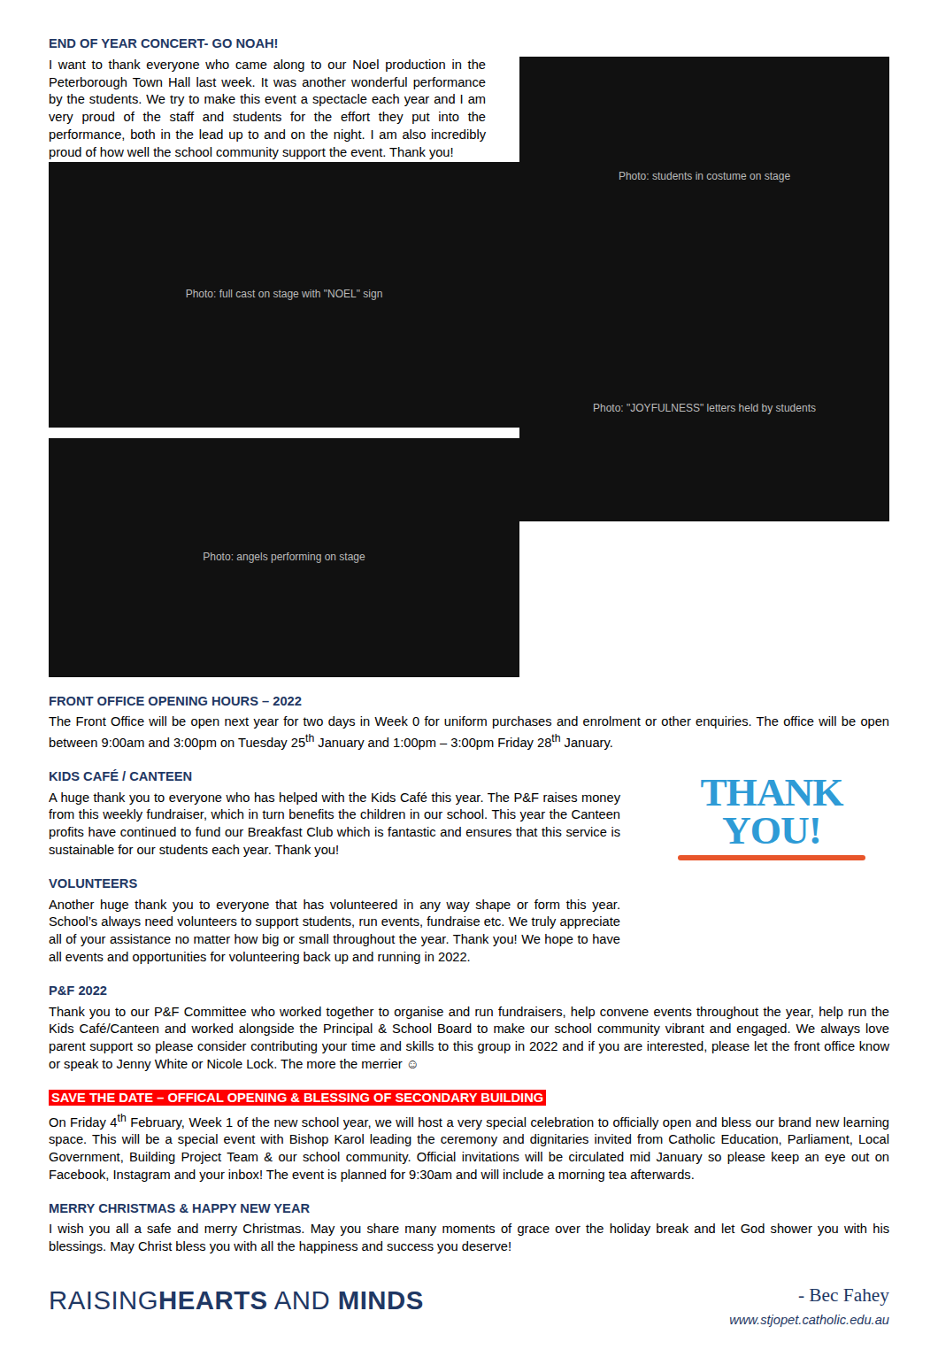End of Year Concert- Go Noah!
I want to thank everyone who came along to our Noel production in the Peterborough Town Hall last week. It was another wonderful performance by the students. We try to make this event a spectacle each year and I am very proud of the staff and students for the effort they put into the performance, both in the lead up to and on the night. I am also incredibly proud of how well the school community support the event. Thank you!
Photo: students in costume on stage
Photo: "JOYFULNESS" letters held by students
Photo: full cast on stage with "NOEL" sign
Photo: angels performing on stage
Front Office Opening Hours – 2022
The Front Office will be open next year for two days in Week 0 for uniform purchases and enrolment or other enquiries. The office will be open between 9:00am and 3:00pm on Tuesday 25th January and 1:00pm – 3:00pm Friday 28th January.
Kids Café / Canteen
A huge thank you to everyone who has helped with the Kids Café this year. The P&F raises money from this weekly fundraiser, which in turn benefits the children in our school. This year the Canteen profits have continued to fund our Breakfast Club which is fantastic and ensures that this service is sustainable for our students each year. Thank you!
Volunteers
Another huge thank you to everyone that has volunteered in any way shape or form this year. School’s always need volunteers to support students, run events, fundraise etc. We truly appreciate all of your assistance no matter how big or small throughout the year. Thank you! We hope to have all events and opportunities for volunteering back up and running in 2022.
THANK
YOU!
P&F 2022
Thank you to our P&F Committee who worked together to organise and run fundraisers, help convene events throughout the year, help run the Kids Café/Canteen and worked alongside the Principal & School Board to make our school community vibrant and engaged. We always love parent support so please consider contributing your time and skills to this group in 2022 and if you are interested, please let the front office know or speak to Jenny White or Nicole Lock. The more the merrier ☺
SAVE THE DATE – OFFICAL OPENING & BLESSING OF SECONDARY BUILDING
On Friday 4th February, Week 1 of the new school year, we will host a very special celebration to officially open and bless our brand new learning space. This will be a special event with Bishop Karol leading the ceremony and dignitaries invited from Catholic Education, Parliament, Local Government, Building Project Team & our school community. Official invitations will be circulated mid January so please keep an eye out on Facebook, Instagram and your inbox! The event is planned for 9:30am and will include a morning tea afterwards.
Merry Christmas & Happy New Year
I wish you all a safe and merry Christmas. May you share many moments of grace over the holiday break and let God shower you with his blessings. May Christ bless you with all the happiness and success you deserve!
RAISING HEARTS AND MINDS
- Bec Fahey
www.stjopet.catholic.edu.au